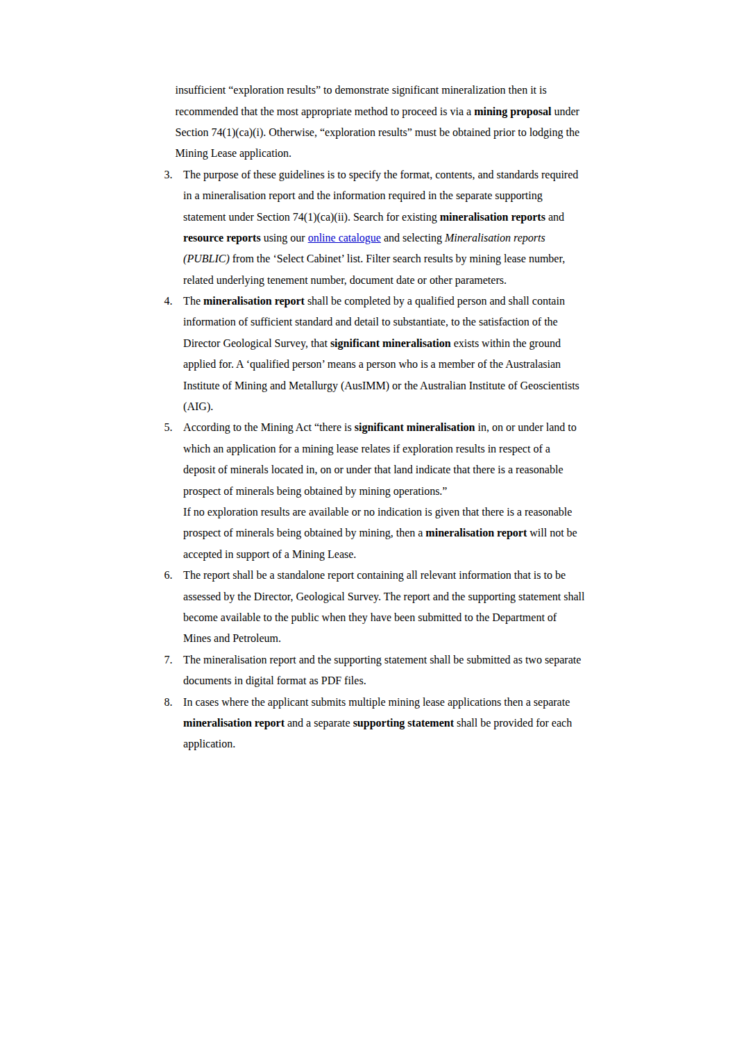insufficient “exploration results” to demonstrate significant mineralization then it is recommended that the most appropriate method to proceed is via a mining proposal under Section 74(1)(ca)(i). Otherwise, “exploration results” must be obtained prior to lodging the Mining Lease application.
The purpose of these guidelines is to specify the format, contents, and standards required in a mineralisation report and the information required in the separate supporting statement under Section 74(1)(ca)(ii). Search for existing mineralisation reports and resource reports using our online catalogue and selecting Mineralisation reports (PUBLIC) from the ‘Select Cabinet’ list. Filter search results by mining lease number, related underlying tenement number, document date or other parameters.
The mineralisation report shall be completed by a qualified person and shall contain information of sufficient standard and detail to substantiate, to the satisfaction of the Director Geological Survey, that significant mineralisation exists within the ground applied for. A ‘qualified person’ means a person who is a member of the Australasian Institute of Mining and Metallurgy (AusIMM) or the Australian Institute of Geoscientists (AIG).
According to the Mining Act “there is significant mineralisation in, on or under land to which an application for a mining lease relates if exploration results in respect of a deposit of minerals located in, on or under that land indicate that there is a reasonable prospect of minerals being obtained by mining operations.”
If no exploration results are available or no indication is given that there is a reasonable prospect of minerals being obtained by mining, then a mineralisation report will not be accepted in support of a Mining Lease.
The report shall be a standalone report containing all relevant information that is to be assessed by the Director, Geological Survey. The report and the supporting statement shall become available to the public when they have been submitted to the Department of Mines and Petroleum.
The mineralisation report and the supporting statement shall be submitted as two separate documents in digital format as PDF files.
In cases where the applicant submits multiple mining lease applications then a separate mineralisation report and a separate supporting statement shall be provided for each application.